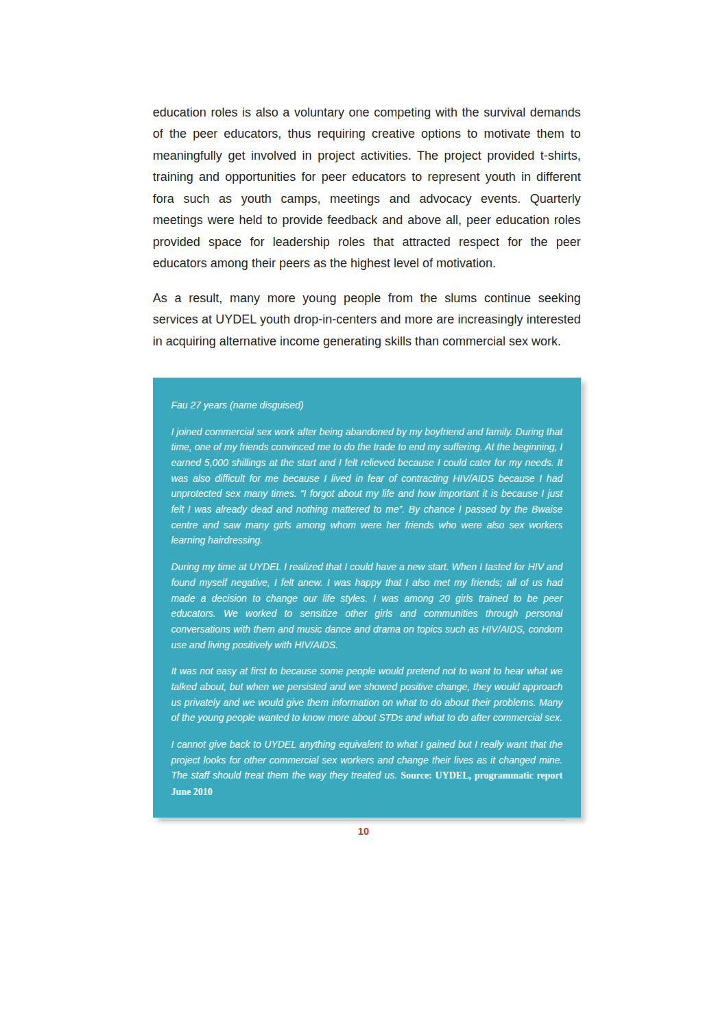education roles is also a voluntary one competing with the survival demands of the peer educators, thus requiring creative options to motivate them to meaningfully get involved in project activities. The project provided t-shirts, training and opportunities for peer educators to represent youth in different fora such as youth camps, meetings and advocacy events. Quarterly meetings were held to provide feedback and above all, peer education roles provided space for leadership roles that attracted respect for the peer educators among their peers as the highest level of motivation.
As a result, many more young people from the slums continue seeking services at UYDEL youth drop-in-centers and more are increasingly interested in acquiring alternative income generating skills than commercial sex work.
Fau 27 years (name disguised)
I joined commercial sex work after being abandoned by my boyfriend and family. During that time, one of my friends convinced me to do the trade to end my suffering. At the beginning, I earned 5,000 shillings at the start and I felt relieved because I could cater for my needs. It was also difficult for me because I lived in fear of contracting HIV/AIDS because I had unprotected sex many times. “I forgot about my life and how important it is because I just felt I was already dead and nothing mattered to me”. By chance I passed by the Bwaise centre and saw many girls among whom were her friends who were also sex workers learning hairdressing.
During my time at UYDEL I realized that I could have a new start. When I tasted for HIV and found myself negative, I felt anew. I was happy that I also met my friends; all of us had made a decision to change our life styles. I was among 20 girls trained to be peer educators. We worked to sensitize other girls and communities through personal conversations with them and music dance and drama on topics such as HIV/AIDS, condom use and living positively with HIV/AIDS.
It was not easy at first to because some people would pretend not to want to hear what we talked about, but when we persisted and we showed positive change, they would approach us privately and we would give them information on what to do about their problems. Many of the young people wanted to know more about STDs and what to do after commercial sex.
I cannot give back to UYDEL anything equivalent to what I gained but I really want that the project looks for other commercial sex workers and change their lives as it changed mine. The staff should treat them the way they treated us. Source: UYDEL, programmatic report June 2010
10